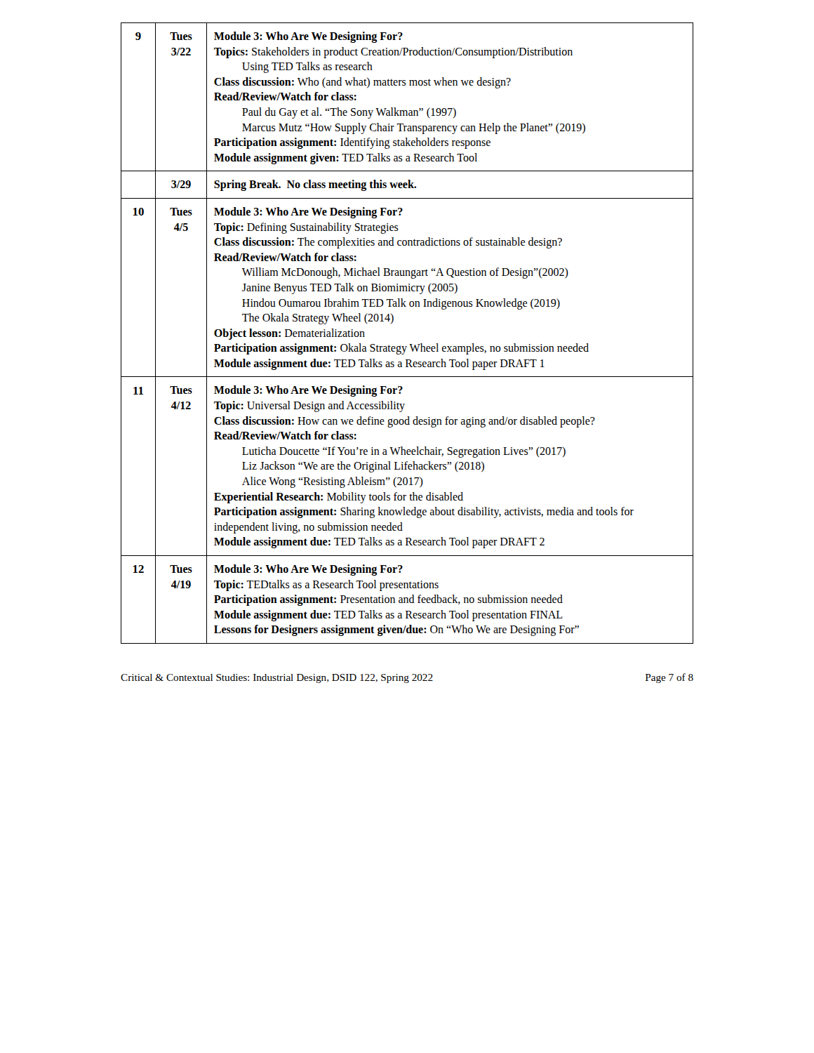| 9 | Tues 3/22 | Module 3: Who Are We Designing For? Topics: Stakeholders in product Creation/Production/Consumption/Distribution Using TED Talks as research Class discussion: Who (and what) matters most when we design? Read/Review/Watch for class: Paul du Gay et al. “The Sony Walkman” (1997) Marcus Mutz “How Supply Chair Transparency can Help the Planet” (2019) Participation assignment: Identifying stakeholders response Module assignment given: TED Talks as a Research Tool |
| | 3/29 | Spring Break. No class meeting this week. |
| 10 | Tues 4/5 | Module 3: Who Are We Designing For? Topic: Defining Sustainability Strategies Class discussion: The complexities and contradictions of sustainable design? Read/Review/Watch for class: William McDonough, Michael Braungart “A Question of Design”(2002) Janine Benyus TED Talk on Biomimicry (2005) Hindou Oumarou Ibrahim TED Talk on Indigenous Knowledge (2019) The Okala Strategy Wheel (2014) Object lesson: Dematerialization Participation assignment: Okala Strategy Wheel examples, no submission needed Module assignment due: TED Talks as a Research Tool paper DRAFT 1 |
| 11 | Tues 4/12 | Module 3: Who Are We Designing For? Topic: Universal Design and Accessibility Class discussion: How can we define good design for aging and/or disabled people? Read/Review/Watch for class: Luticha Doucette “If You’re in a Wheelchair, Segregation Lives” (2017) Liz Jackson “We are the Original Lifehackers” (2018) Alice Wong “Resisting Ableism” (2017) Experiential Research: Mobility tools for the disabled Participation assignment: Sharing knowledge about disability, activists, media and tools for independent living, no submission needed Module assignment due: TED Talks as a Research Tool paper DRAFT 2 |
| 12 | Tues 4/19 | Module 3: Who Are We Designing For? Topic: TEDtalks as a Research Tool presentations Participation assignment: Presentation and feedback, no submission needed Module assignment due: TED Talks as a Research Tool presentation FINAL Lessons for Designers assignment given/due: On “Who We are Designing For” |
Critical & Contextual Studies: Industrial Design, DSID 122, Spring 2022 Page 7 of 8